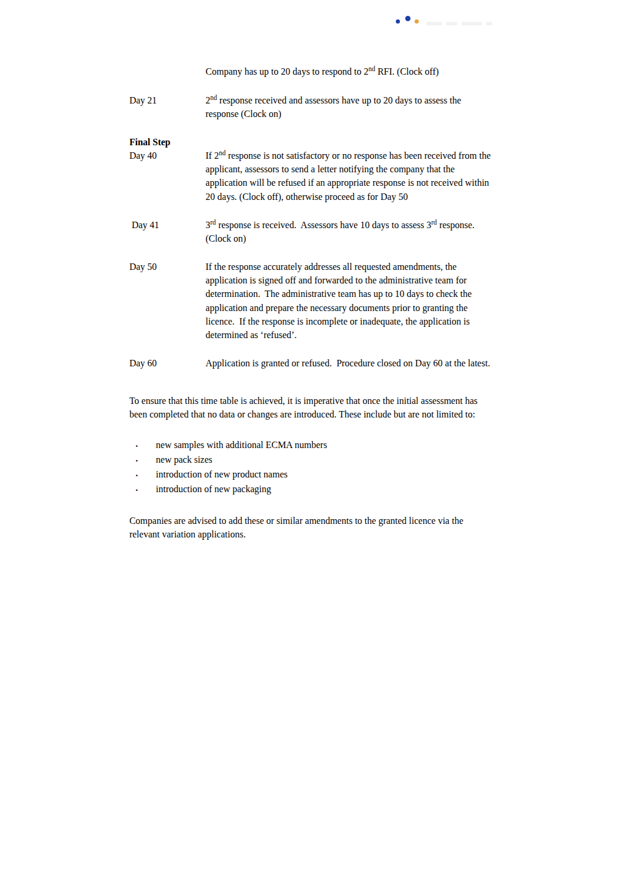| | Company has up to 20 days to respond to 2 nd RFI. (Clock off) |
| Day 21 | 2 nd response received and assessors have up to 20 days to assess the response (Clock on) |
| Final Step | |
| Day 40 | If 2 nd response is not satisfactory or no response has been received from the applicant, assessors to send a letter notifying the company that the application will be refused if an appropriate response is not received within 20 days. (Clock off), otherwise proceed as for Day 50 |
| Day 41 | 3 rd response is received. Assessors have 10 days to assess 3 rd response. (Clock on) |
| Day 50 | If the response accurately addresses all requested amendments, the application is signed off and forwarded to the administrative team for determination. The administrative team has up to 10 days to check the application and prepare the necessary documents prior to granting the licence. If the response is incomplete or inadequate, the application is determined as ‘refused’. |
| Day 60 | Application is granted or refused. Procedure closed on Day 60 at the latest. |
To ensure that this time table is achieved, it is imperative that once the initial assessment has been completed that no data or changes are introduced. These include but are not limited to:
new samples with additional ECMA numbers
new pack sizes
introduction of new product names
introduction of new packaging
Companies are advised to add these or similar amendments to the granted licence via the relevant variation applications.